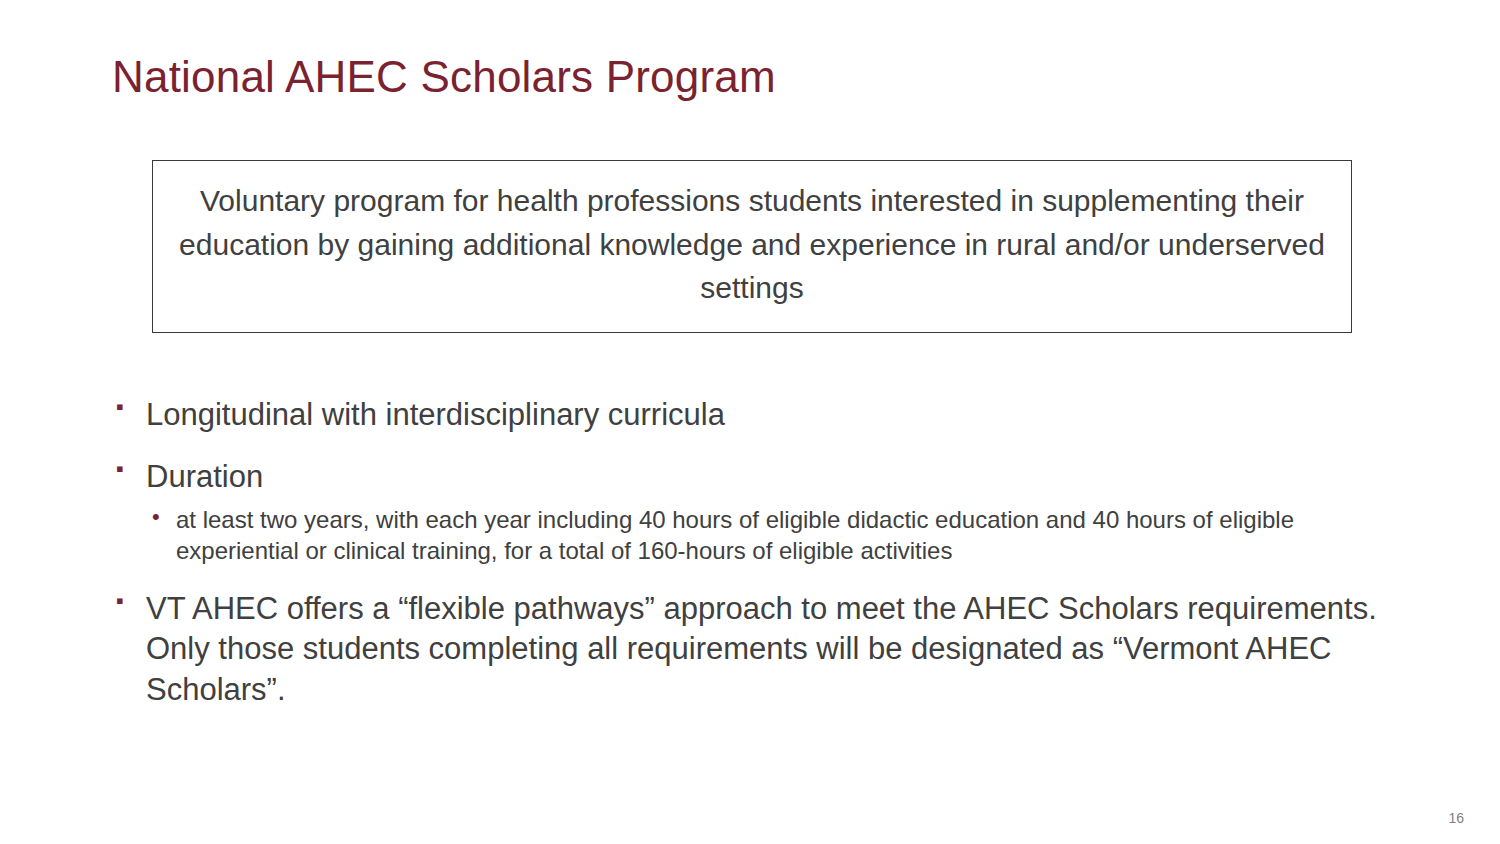National AHEC Scholars Program
Voluntary program for health professions students interested in supplementing their education by gaining additional knowledge and experience in rural and/or underserved settings
Longitudinal with interdisciplinary curricula
Duration
at least two years, with each year including 40 hours of eligible didactic education and 40 hours of eligible experiential or clinical training, for a total of 160-hours of eligible activities
VT AHEC offers a “flexible pathways” approach to meet the AHEC Scholars requirements. Only those students completing all requirements will be designated as “Vermont AHEC Scholars”.
16